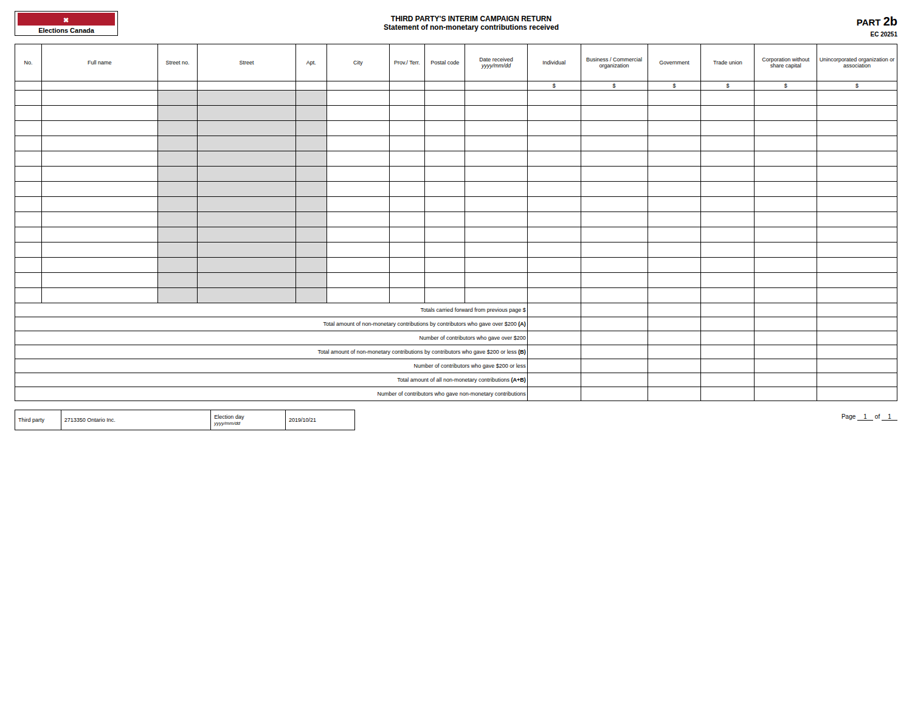✖
Elections Canada
Third Party's Interim Campaign Return
Statement of non-monetary contributions received
PART 2b
EC 20251
| No. | Full name | Street no. | Street | Apt. | City | Prov./ Terr. | Postal code | Date received yyyy/mm/dd | Individual | Business / Commercial organization | Government | Trade union | Corporation without share capital | Unincorporated organization or association |
| --- | --- | --- | --- | --- | --- | --- | --- | --- | --- | --- | --- | --- | --- | --- |
| | | | | | | | | | $ | $ | $ | $ | $ | $ |
| Totals carried forward from previous page $ | | | | | | |
| Total amount of non-monetary contributions by contributors who gave over $200 (A) | | | | | | |
| Number of contributors who gave over $200 | | | | | | |
| Total amount of non-monetary contributions by contributors who gave $200 or less (B) | | | | | | |
| Number of contributors who gave $200 or less | | | | | | |
| Total amount of all non-monetary contributions (A+B) | | | | | | |
| Number of contributors who gave non-monetary contributions | | | | | | |
| Third party | 2713350 Ontario Inc. | Election day yyyy/mm/dd | 2019/10/21 |
Page 1 of 1